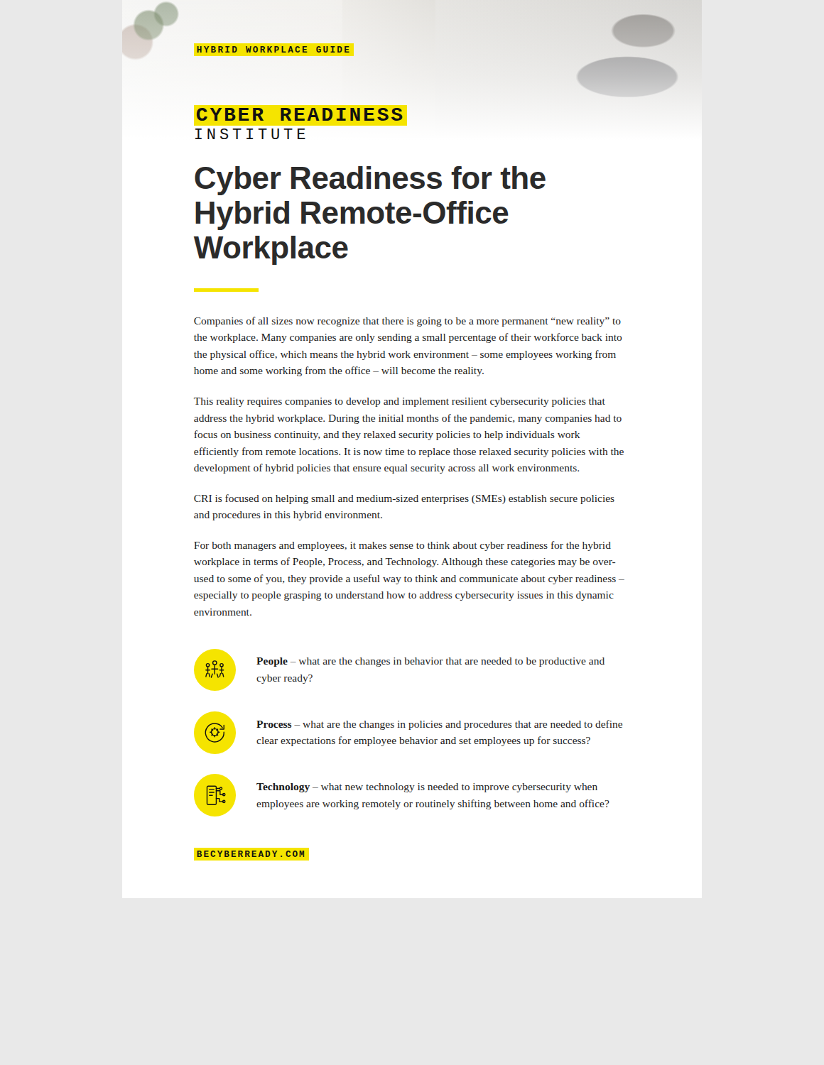Hybrid Workplace Guide
CYBER READINESS INSTITUTE
Cyber Readiness for the Hybrid Remote-Office Workplace
Companies of all sizes now recognize that there is going to be a more permanent “new reality” to the workplace. Many companies are only sending a small percentage of their workforce back into the physical office, which means the hybrid work environment – some employees working from home and some working from the office – will become the reality.
This reality requires companies to develop and implement resilient cybersecurity policies that address the hybrid workplace. During the initial months of the pandemic, many companies had to focus on business continuity, and they relaxed security policies to help individuals work efficiently from remote locations. It is now time to replace those relaxed security policies with the development of hybrid policies that ensure equal security across all work environments.
CRI is focused on helping small and medium-sized enterprises (SMEs) establish secure policies and procedures in this hybrid environment.
For both managers and employees, it makes sense to think about cyber readiness for the hybrid workplace in terms of People, Process, and Technology. Although these categories may be over-used to some of you, they provide a useful way to think and communicate about cyber readiness – especially to people grasping to understand how to address cybersecurity issues in this dynamic environment.
People – what are the changes in behavior that are needed to be productive and cyber ready?
Process – what are the changes in policies and procedures that are needed to define clear expectations for employee behavior and set employees up for success?
Technology – what new technology is needed to improve cybersecurity when employees are working remotely or routinely shifting between home and office?
BECYBERREADY.COM